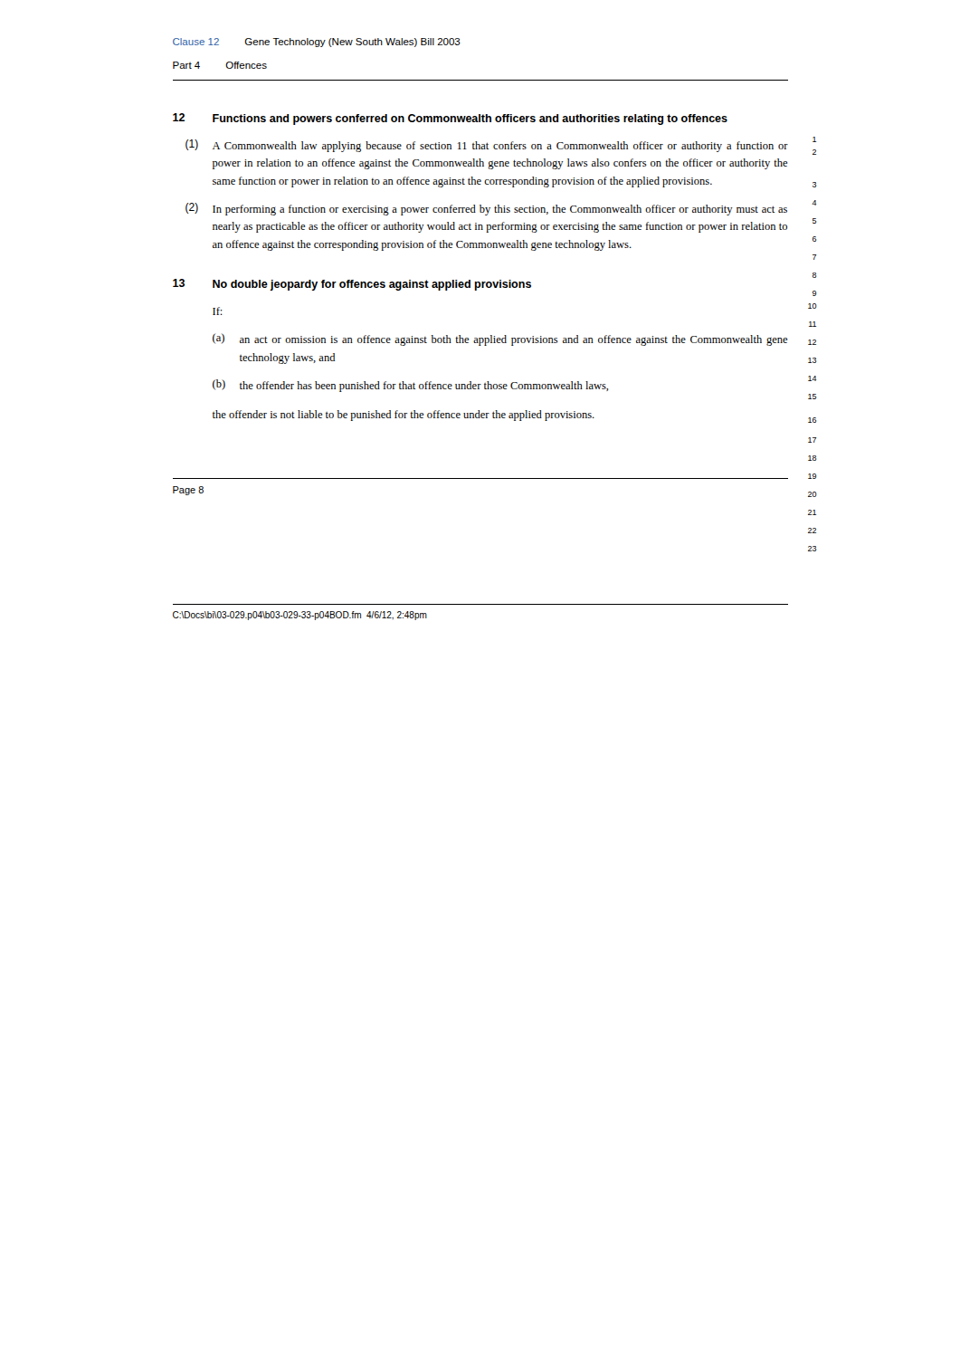Clause 12 Gene Technology (New South Wales) Bill 2003
Part 4 Offences
1 2 3 4 5 6 7 8 9 10 11 12 13 14 15 16 17 18 19 20 21 22 23
12
Functions and powers conferred on Commonwealth officers and authorities relating to offences
(1)
A Commonwealth law applying because of section 11 that confers on a Commonwealth officer or authority a function or power in relation to an offence against the Commonwealth gene technology laws also confers on the officer or authority the same function or power in relation to an offence against the corresponding provision of the applied provisions.
(2)
In performing a function or exercising a power conferred by this section, the Commonwealth officer or authority must act as nearly as practicable as the officer or authority would act in performing or exercising the same function or power in relation to an offence against the corresponding provision of the Commonwealth gene technology laws.
13
No double jeopardy for offences against applied provisions
If:
(a)
an act or omission is an offence against both the applied provisions and an offence against the Commonwealth gene technology laws, and
(b)
the offender has been punished for that offence under those Commonwealth laws,
the offender is not liable to be punished for the offence under the applied provisions.
Page 8
C:\Docs\bi\03-029.p04\b03-029-33-p04BOD.fm 4/6/12, 2:48pm